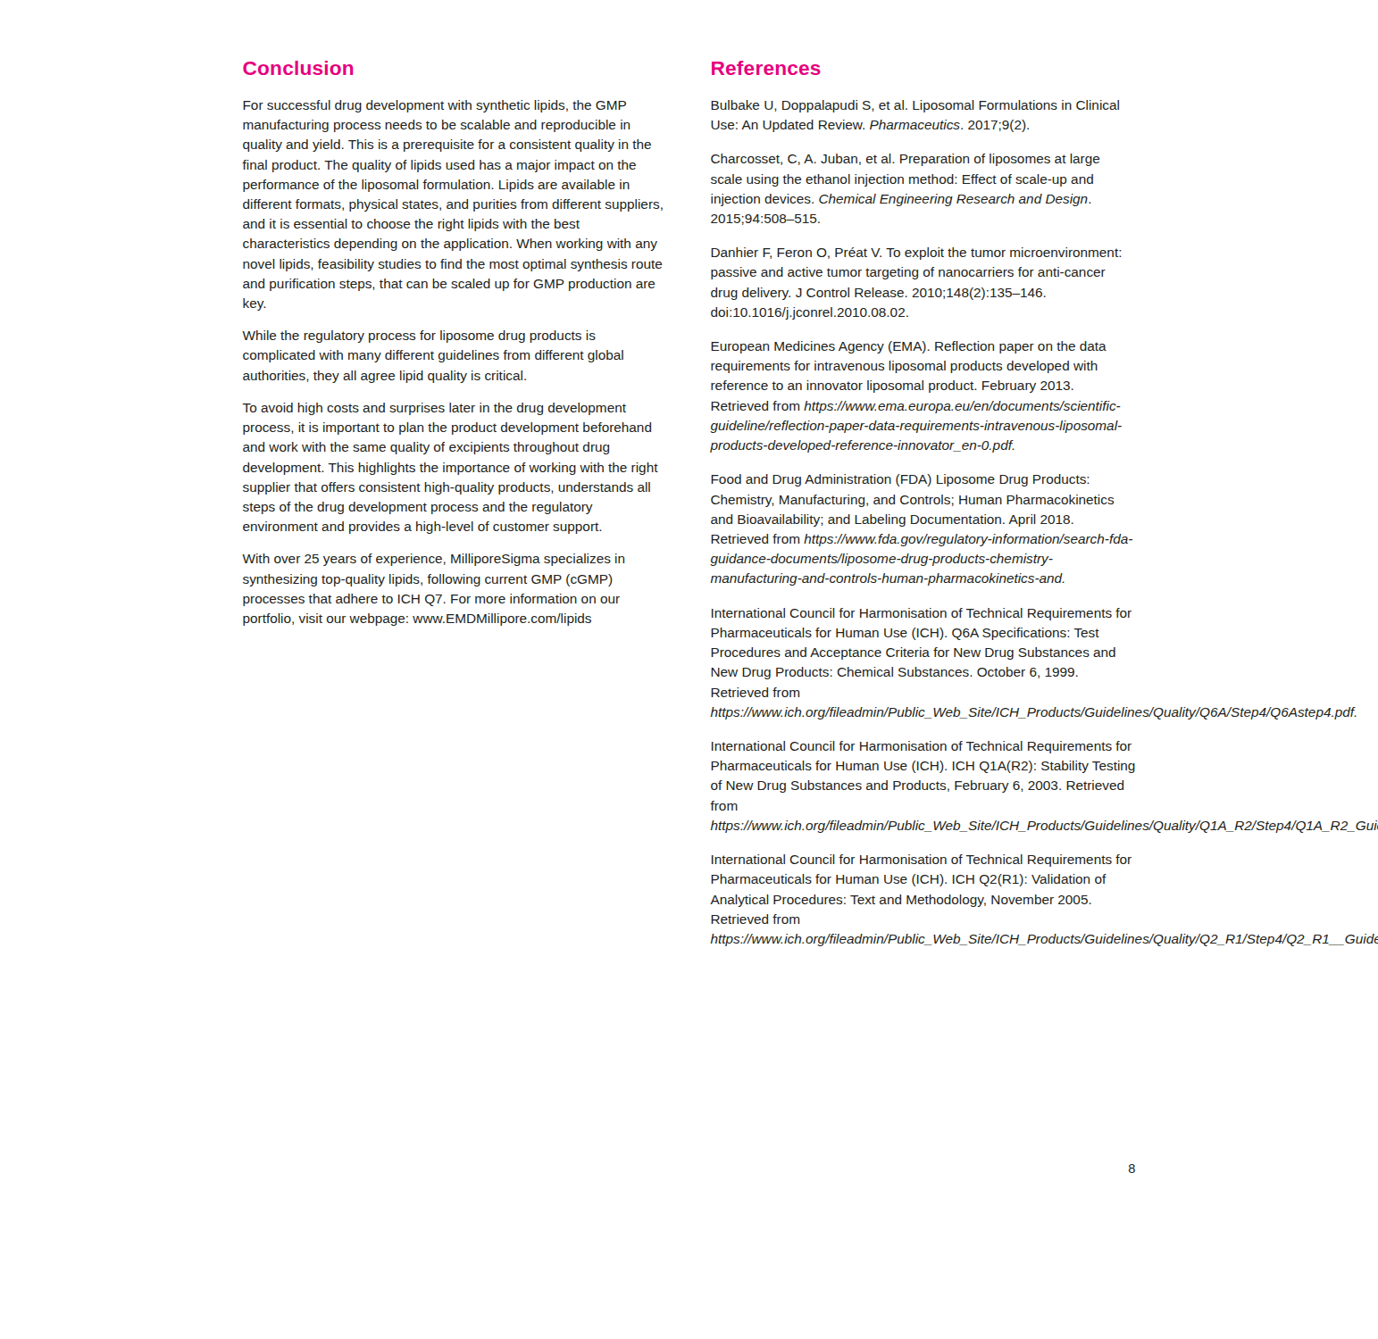Conclusion
For successful drug development with synthetic lipids, the GMP manufacturing process needs to be scalable and reproducible in quality and yield. This is a prerequisite for a consistent quality in the final product. The quality of lipids used has a major impact on the performance of the liposomal formulation. Lipids are available in different formats, physical states, and purities from different suppliers, and it is essential to choose the right lipids with the best characteristics depending on the application. When working with any novel lipids, feasibility studies to find the most optimal synthesis route and purification steps, that can be scaled up for GMP production are key.
While the regulatory process for liposome drug products is complicated with many different guidelines from different global authorities, they all agree lipid quality is critical.
To avoid high costs and surprises later in the drug development process, it is important to plan the product development beforehand and work with the same quality of excipients throughout drug development. This highlights the importance of working with the right supplier that offers consistent high-quality products, understands all steps of the drug development process and the regulatory environment and provides a high-level of customer support.
With over 25 years of experience, MilliporeSigma specializes in synthesizing top-quality lipids, following current GMP (cGMP) processes that adhere to ICH Q7. For more information on our portfolio, visit our webpage: www.EMDMillipore.com/lipids
References
Bulbake U, Doppalapudi S, et al. Liposomal Formulations in Clinical Use: An Updated Review. Pharmaceutics. 2017;9(2).
Charcosset, C, A. Juban, et al. Preparation of liposomes at large scale using the ethanol injection method: Effect of scale-up and injection devices. Chemical Engineering Research and Design. 2015;94:508–515.
Danhier F, Feron O, Préat V. To exploit the tumor microenvironment: passive and active tumor targeting of nanocarriers for anti-cancer drug delivery. J Control Release. 2010;148(2):135–146. doi:10.1016/j.jconrel.2010.08.02.
European Medicines Agency (EMA). Reflection paper on the data requirements for intravenous liposomal products developed with reference to an innovator liposomal product. February 2013. Retrieved from https://www.ema.europa.eu/en/documents/scientific-guideline/reflection-paper-data-requirements-intravenous-liposomal-products-developed-reference-innovator_en-0.pdf.
Food and Drug Administration (FDA) Liposome Drug Products: Chemistry, Manufacturing, and Controls; Human Pharmacokinetics and Bioavailability; and Labeling Documentation. April 2018. Retrieved from https://www.fda.gov/regulatory-information/search-fda-guidance-documents/liposome-drug-products-chemistry-manufacturing-and-controls-human-pharmacokinetics-and.
International Council for Harmonisation of Technical Requirements for Pharmaceuticals for Human Use (ICH). Q6A Specifications: Test Procedures and Acceptance Criteria for New Drug Substances and New Drug Products: Chemical Substances. October 6, 1999. Retrieved from https://www.ich.org/fileadmin/Public_Web_Site/ICH_Products/Guidelines/Quality/Q6A/Step4/Q6Astep4.pdf.
International Council for Harmonisation of Technical Requirements for Pharmaceuticals for Human Use (ICH). ICH Q1A(R2): Stability Testing of New Drug Substances and Products, February 6, 2003. Retrieved from https://www.ich.org/fileadmin/Public_Web_Site/ICH_Products/Guidelines/Quality/Q1A_R2/Step4/Q1A_R2_Guideline.pdf.
International Council for Harmonisation of Technical Requirements for Pharmaceuticals for Human Use (ICH). ICH Q2(R1): Validation of Analytical Procedures: Text and Methodology, November 2005. Retrieved from https://www.ich.org/fileadmin/Public_Web_Site/ICH_Products/Guidelines/Quality/Q2_R1/Step4/Q2_R1__Guideline.pdf.
8